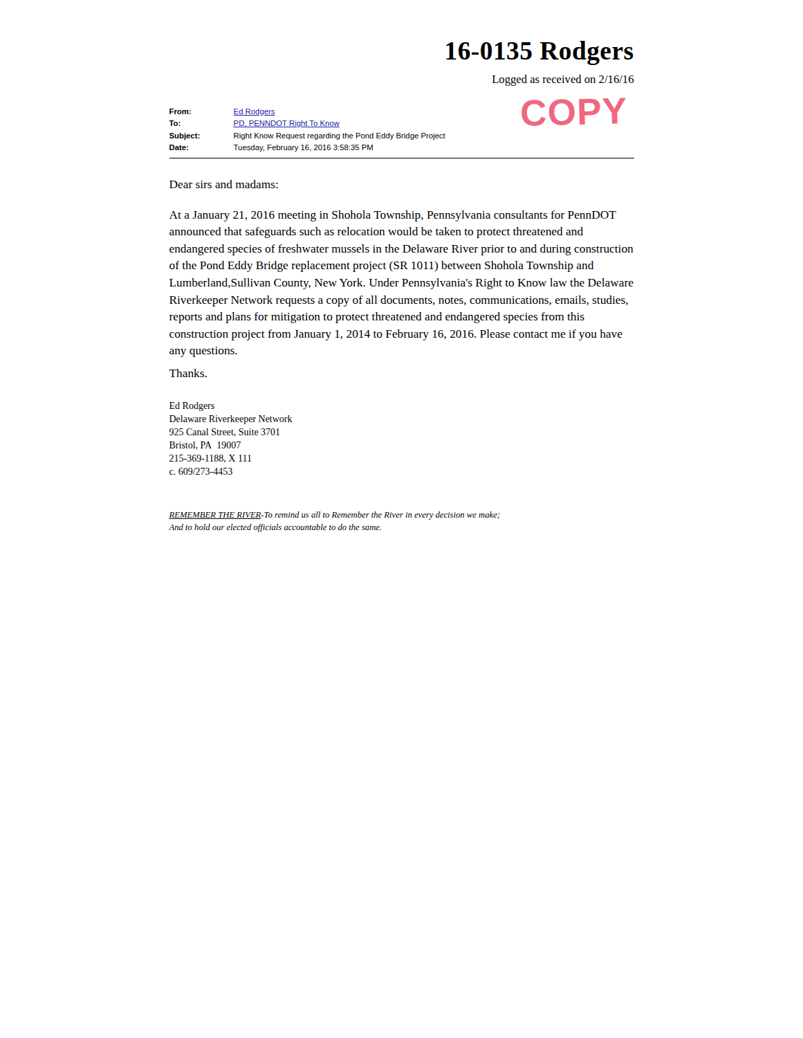16-0135 Rodgers
Logged as received on 2/16/16
COPY
| From: | Ed Rodgers |
| To: | PD, PENNDOT Right To Know |
| Subject: | Right Know Request regarding the Pond Eddy Bridge Project |
| Date: | Tuesday, February 16, 2016 3:58:35 PM |
Dear sirs and madams:
At a January 21, 2016 meeting in Shohola Township, Pennsylvania consultants for PennDOT announced that safeguards such as relocation would be taken to protect threatened and endangered species of freshwater mussels in the Delaware River prior to and during construction of the Pond Eddy Bridge replacement project (SR 1011) between Shohola Township and Lumberland,Sullivan County, New York. Under Pennsylvania's Right to Know law the Delaware Riverkeeper Network requests a copy of all documents, notes, communications, emails, studies, reports and plans for mitigation to protect threatened and endangered species from this construction project from January 1, 2014 to February 16, 2016. Please contact me if you have any questions.
Thanks.
Ed Rodgers
Delaware Riverkeeper Network
925 Canal Street, Suite 3701
Bristol, PA 19007
215-369-1188, X 111
c. 609/273-4453
REMEMBER THE RIVER-To remind us all to Remember the River in every decision we make;
And to hold our elected officials accountable to do the same.